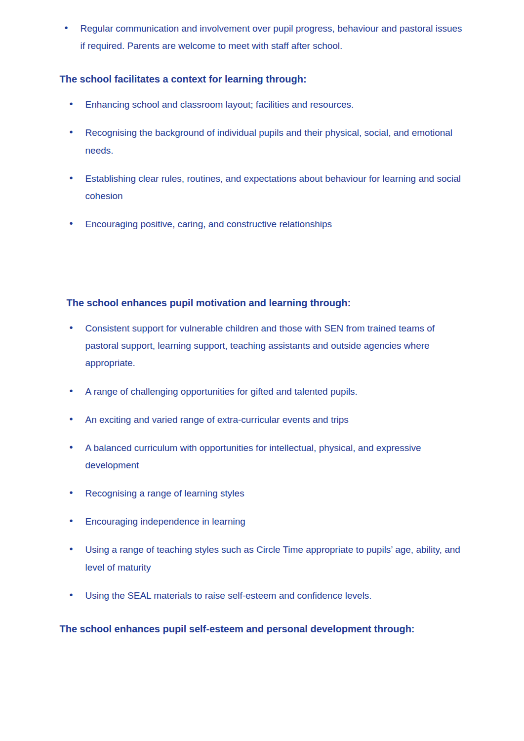Regular communication and involvement over pupil progress, behaviour and pastoral issues if required. Parents are welcome to meet with staff after school.
The school facilitates a context for learning through:
Enhancing school and classroom layout; facilities and resources.
Recognising the background of individual pupils and their physical, social, and emotional needs.
Establishing clear rules, routines, and expectations about behaviour for learning and social cohesion
Encouraging positive, caring, and constructive relationships
The school enhances pupil motivation and learning through:
Consistent support for vulnerable children and those with SEN from trained teams of pastoral support, learning support, teaching assistants and outside agencies where appropriate.
A range of challenging opportunities for gifted and talented pupils.
An exciting and varied range of extra-curricular events and trips
A balanced curriculum with opportunities for intellectual, physical, and expressive development
Recognising a range of learning styles
Encouraging independence in learning
Using a range of teaching styles such as Circle Time appropriate to pupils’ age, ability, and level of maturity
Using the SEAL materials to raise self-esteem and confidence levels.
The school enhances pupil self-esteem and personal development through: